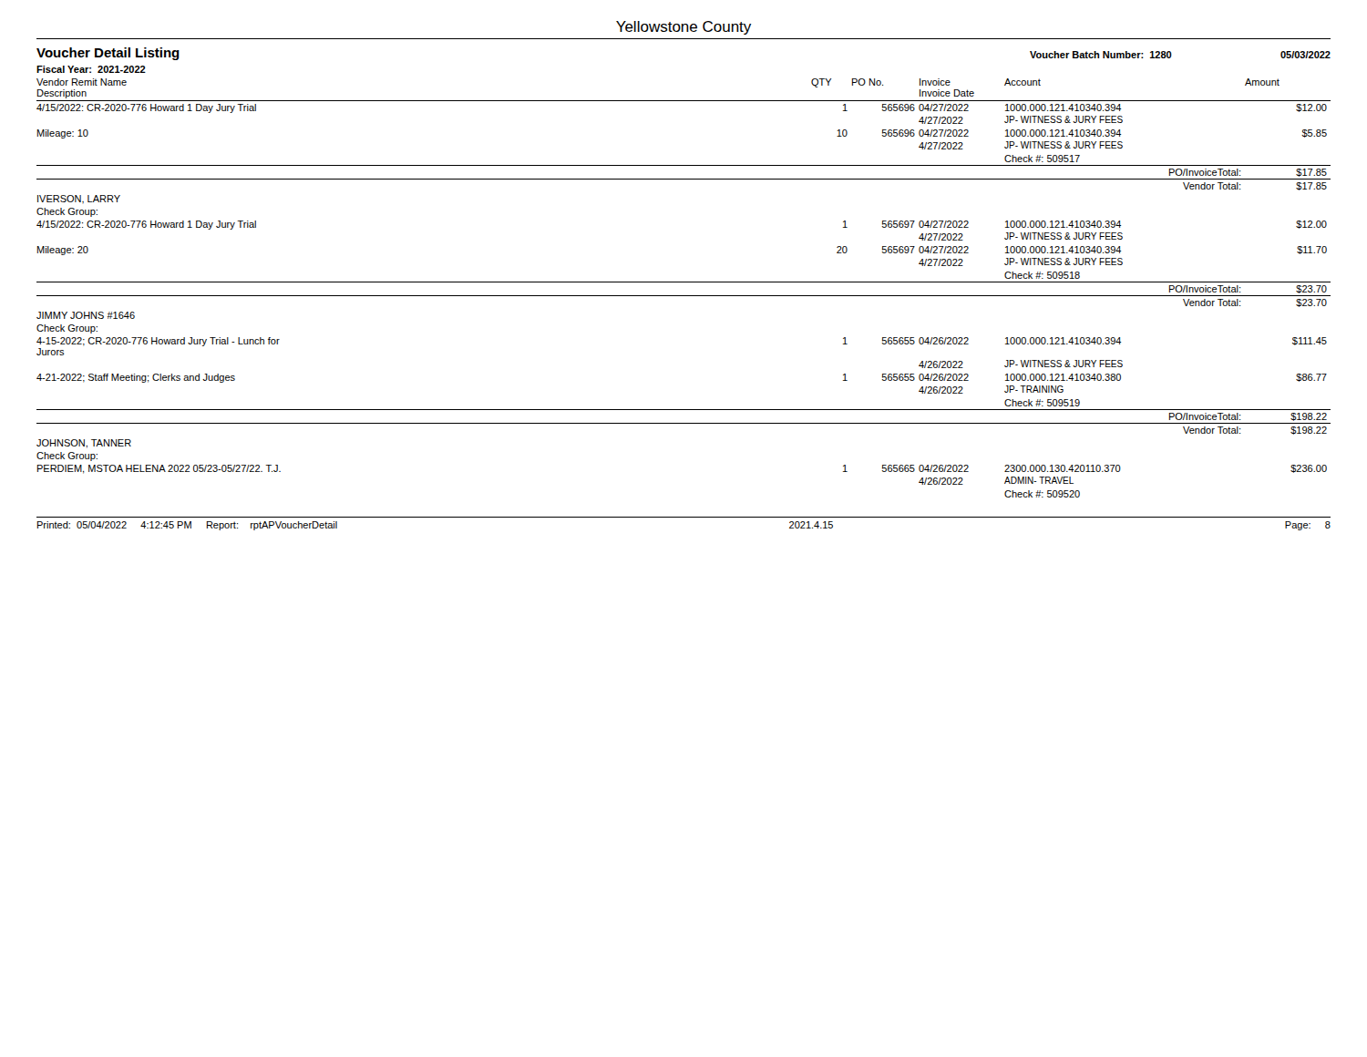Yellowstone County
Voucher Detail Listing
Voucher Batch Number: 1280 05/03/2022
Fiscal Year: 2021-2022
| Vendor Remit Name Description | | QTY | PO No. | Invoice Invoice Date | Account | Amount |
| --- | --- | --- | --- | --- | --- | --- |
| 4/15/2022: CR-2020-776 Howard 1 Day Jury Trial | | 1 | 565696 | 04/27/2022 | 1000.000.121.410340.394 | $12.00 |
| | | | | 4/27/2022 | JP- WITNESS & JURY FEES | |
| Mileage: 10 | | 10 | 565696 | 04/27/2022 | 1000.000.121.410340.394 | $5.85 |
| | | | | 4/27/2022 | JP- WITNESS & JURY FEES | |
| | | | | | Check #: 509517 | |
| | PO/InvoiceTotal: | $17.85 |
| | Vendor Total: | $17.85 |
| IVERSON, LARRY |
| Check Group: | |
| 4/15/2022: CR-2020-776 Howard 1 Day Jury Trial | | 1 | 565697 | 04/27/2022 | 1000.000.121.410340.394 | $12.00 |
| | | | | 4/27/2022 | JP- WITNESS & JURY FEES | |
| Mileage: 20 | | 20 | 565697 | 04/27/2022 | 1000.000.121.410340.394 | $11.70 |
| | | | | 4/27/2022 | JP- WITNESS & JURY FEES | |
| | | | | | Check #: 509518 | |
| | PO/InvoiceTotal: | $23.70 |
| | Vendor Total: | $23.70 |
| JIMMY JOHNS #1646 |
| Check Group: | |
| 4-15-2022; CR-2020-776 Howard Jury Trial - Lunch for Jurors | | 1 | 565655 | 04/26/2022 | 1000.000.121.410340.394 | $111.45 |
| | | | | 4/26/2022 | JP- WITNESS & JURY FEES | |
| 4-21-2022; Staff Meeting; Clerks and Judges | | 1 | 565655 | 04/26/2022 | 1000.000.121.410340.380 | $86.77 |
| | | | | 4/26/2022 | JP- TRAINING | |
| | | | | | Check #: 509519 | |
| | PO/InvoiceTotal: | $198.22 |
| | Vendor Total: | $198.22 |
| JOHNSON, TANNER |
| Check Group: | |
| PERDIEM, MSTOA HELENA 2022 05/23-05/27/22. T.J. | | 1 | 565665 | 04/26/2022 | 2300.000.130.420110.370 | $236.00 |
| | | | | 4/26/2022 | ADMIN- TRAVEL | |
| | | | | | Check #: 509520 | |
Printed: 05/04/2022 4:12:45 PM Report: rptAPVoucherDetail
2021.4.15
Page: 8